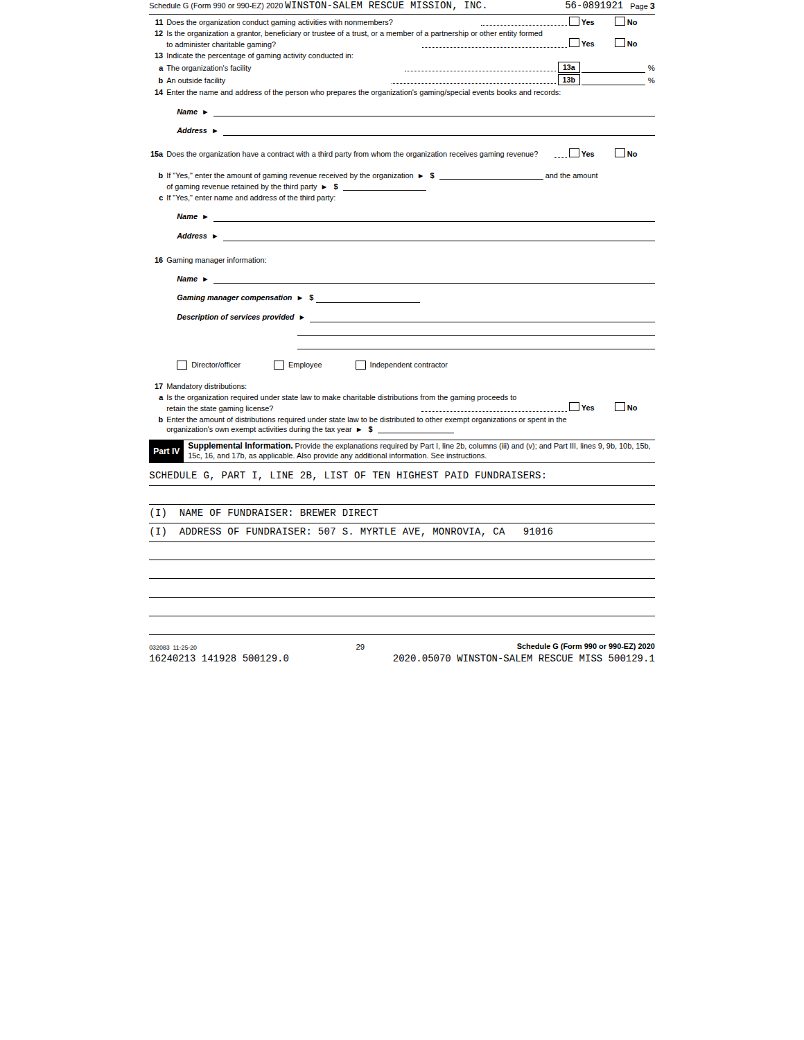Schedule G (Form 990 or 990-EZ) 2020 WINSTON-SALEM RESCUE MISSION, INC.
56-0891921
Page 3
11
Does the organization conduct gaming activities with nonmembers?
Yes No
12
Is the organization a grantor, beneficiary or trustee of a trust, or a member of a partnership or other entity formed
to administer charitable gaming?
Yes No
13
Indicate the percentage of gaming activity conducted in:
a
The organization's facility
13a
%
b
An outside facility
13b
%
14
Enter the name and address of the person who prepares the organization's gaming/special events books and records:
Name
►
Address
►
15a
Does the organization have a contract with a third party from whom the organization receives gaming revenue?
Yes No
b
If "Yes," enter the amount of gaming revenue received by the organization ►$ and the amount
of gaming revenue retained by the third party ►$
c
If "Yes," enter name and address of the third party:
Name
►
Address
►
16
Gaming manager information:
Name
►
Gaming manager compensation
► $
Description of services provided
►
Description of services provided
Description of services provided
Director/officer
Employee
Independent contractor
17
Mandatory distributions:
a
Is the organization required under state law to make charitable distributions from the gaming proceeds to
retain the state gaming license?
Yes No
b
Enter the amount of distributions required under state law to be distributed to other exempt organizations or spent in the
organization's own exempt activities during the tax year ►$
Part IV
Supplemental Information. Provide the explanations required by Part I, line 2b, columns (iii) and (v); and Part III, lines 9, 9b, 10b, 15b, 15c, 16, and 17b, as applicable. Also provide any additional information. See instructions.
SCHEDULE G, PART I, LINE 2B, LIST OF TEN HIGHEST PAID FUNDRAISERS:
(I) NAME OF FUNDRAISER: BREWER DIRECT
(I) ADDRESS OF FUNDRAISER: 507 S. MYRTLE AVE, MONROVIA, CA 91016
032083 11-25-20
29
Schedule G (Form 990 or 990-EZ) 2020
16240213 141928 500129.0 2020.05070 WINSTON-SALEM RESCUE MISS 500129.1